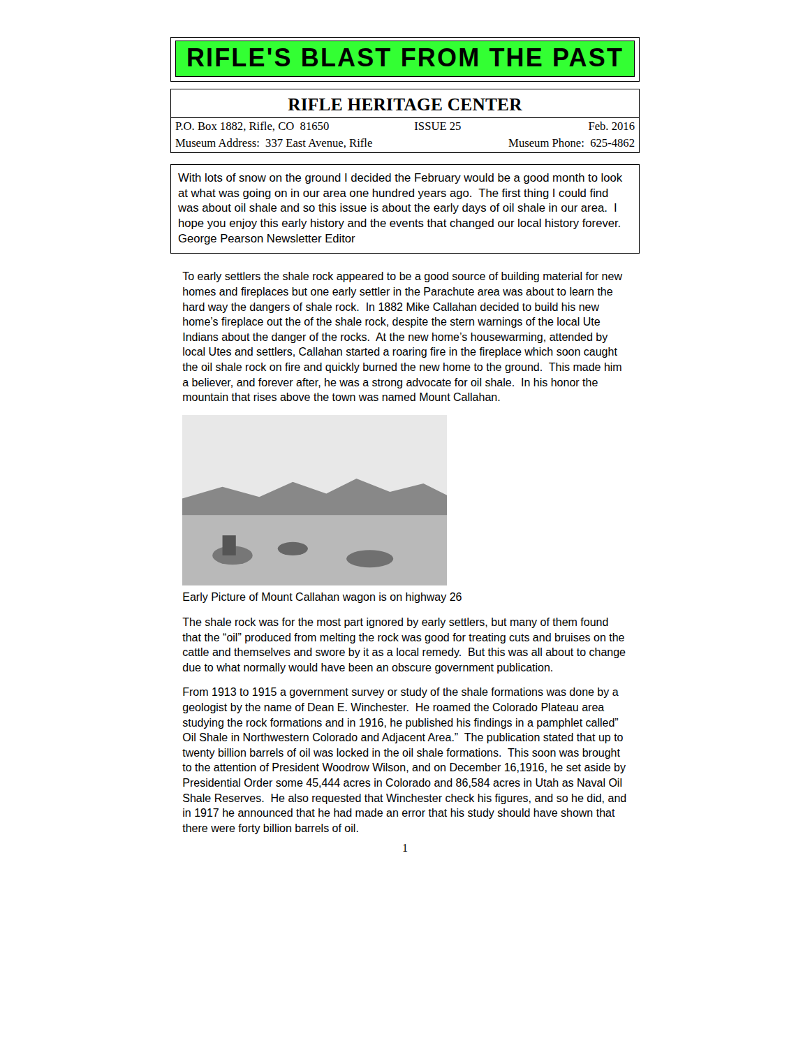RIFLE'S BLAST FROM THE PAST
RIFLE HERITAGE CENTER
| P.O. Box 1882, Rifle, CO 81650 | ISSUE 25 | Feb. 2016 |
| Museum Address: 337 East Avenue, Rifle | | Museum Phone: 625-4862 |
With lots of snow on the ground I decided the February would be a good month to look at what was going on in our area one hundred years ago. The first thing I could find was about oil shale and so this issue is about the early days of oil shale in our area. I hope you enjoy this early history and the events that changed our local history forever. George Pearson Newsletter Editor
To early settlers the shale rock appeared to be a good source of building material for new homes and fireplaces but one early settler in the Parachute area was about to learn the hard way the dangers of shale rock. In 1882 Mike Callahan decided to build his new home’s fireplace out the of the shale rock, despite the stern warnings of the local Ute Indians about the danger of the rocks. At the new home’s housewarming, attended by local Utes and settlers, Callahan started a roaring fire in the fireplace which soon caught the oil shale rock on fire and quickly burned the new home to the ground. This made him a believer, and forever after, he was a strong advocate for oil shale. In his honor the mountain that rises above the town was named Mount Callahan.
Early Picture of Mount Callahan wagon is on highway 26
The shale rock was for the most part ignored by early settlers, but many of them found that the “oil” produced from melting the rock was good for treating cuts and bruises on the cattle and themselves and swore by it as a local remedy. But this was all about to change due to what normally would have been an obscure government publication.
From 1913 to 1915 a government survey or study of the shale formations was done by a geologist by the name of Dean E. Winchester. He roamed the Colorado Plateau area studying the rock formations and in 1916, he published his findings in a pamphlet called” Oil Shale in Northwestern Colorado and Adjacent Area.” The publication stated that up to twenty billion barrels of oil was locked in the oil shale formations. This soon was brought to the attention of President Woodrow Wilson, and on December 16,1916, he set aside by Presidential Order some 45,444 acres in Colorado and 86,584 acres in Utah as Naval Oil Shale Reserves. He also requested that Winchester check his figures, and so he did, and in 1917 he announced that he had made an error that his study should have shown that there were forty billion barrels of oil.
1